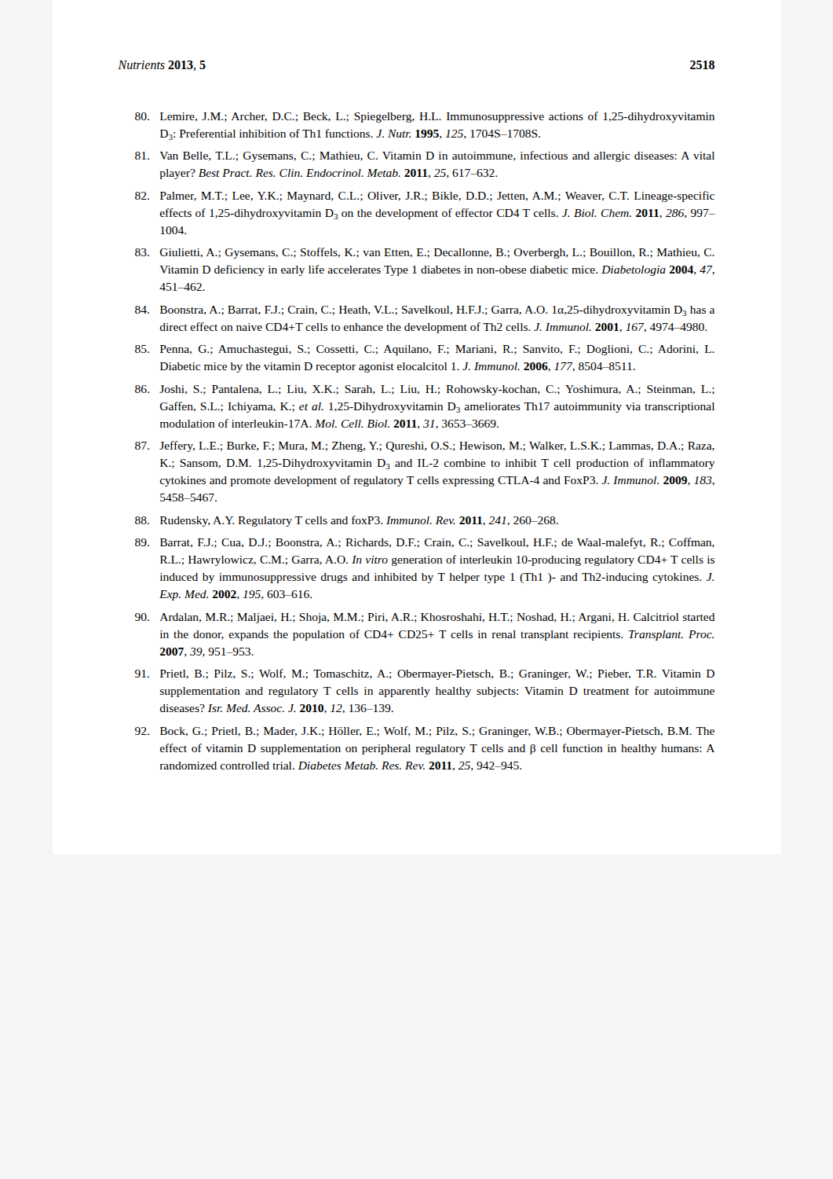Nutrients 2013, 5 2518
80. Lemire, J.M.; Archer, D.C.; Beck, L.; Spiegelberg, H.L. Immunosuppressive actions of 1,25-dihydroxyvitamin D3: Preferential inhibition of Th1 functions. J. Nutr. 1995, 125, 1704S–1708S.
81. Van Belle, T.L.; Gysemans, C.; Mathieu, C. Vitamin D in autoimmune, infectious and allergic diseases: A vital player? Best Pract. Res. Clin. Endocrinol. Metab. 2011, 25, 617–632.
82. Palmer, M.T.; Lee, Y.K.; Maynard, C.L.; Oliver, J.R.; Bikle, D.D.; Jetten, A.M.; Weaver, C.T. Lineage-specific effects of 1,25-dihydroxyvitamin D3 on the development of effector CD4 T cells. J. Biol. Chem. 2011, 286, 997–1004.
83. Giulietti, A.; Gysemans, C.; Stoffels, K.; van Etten, E.; Decallonne, B.; Overbergh, L.; Bouillon, R.; Mathieu, C. Vitamin D deficiency in early life accelerates Type 1 diabetes in non-obese diabetic mice. Diabetologia 2004, 47, 451–462.
84. Boonstra, A.; Barrat, F.J.; Crain, C.; Heath, V.L.; Savelkoul, H.F.J.; Garra, A.O. 1α,25-dihydroxyvitamin D3 has a direct effect on naive CD4+T cells to enhance the development of Th2 cells. J. Immunol. 2001, 167, 4974–4980.
85. Penna, G.; Amuchastegui, S.; Cossetti, C.; Aquilano, F.; Mariani, R.; Sanvito, F.; Doglioni, C.; Adorini, L. Diabetic mice by the vitamin D receptor agonist elocalcitol 1. J. Immunol. 2006, 177, 8504–8511.
86. Joshi, S.; Pantalena, L.; Liu, X.K.; Sarah, L.; Liu, H.; Rohowsky-kochan, C.; Yoshimura, A.; Steinman, L.; Gaffen, S.L.; Ichiyama, K.; et al. 1,25-Dihydroxyvitamin D3 ameliorates Th17 autoimmunity via transcriptional modulation of interleukin-17A. Mol. Cell. Biol. 2011, 31, 3653–3669.
87. Jeffery, L.E.; Burke, F.; Mura, M.; Zheng, Y.; Qureshi, O.S.; Hewison, M.; Walker, L.S.K.; Lammas, D.A.; Raza, K.; Sansom, D.M. 1,25-Dihydroxyvitamin D3 and IL-2 combine to inhibit T cell production of inflammatory cytokines and promote development of regulatory T cells expressing CTLA-4 and FoxP3. J. Immunol. 2009, 183, 5458–5467.
88. Rudensky, A.Y. Regulatory T cells and foxP3. Immunol. Rev. 2011, 241, 260–268.
89. Barrat, F.J.; Cua, D.J.; Boonstra, A.; Richards, D.F.; Crain, C.; Savelkoul, H.F.; de Waal-malefyt, R.; Coffman, R.L.; Hawrylowicz, C.M.; Garra, A.O. In vitro generation of interleukin 10-producing regulatory CD4+ T cells is induced by immunosuppressive drugs and inhibited by T helper type 1 (Th1 )- and Th2-inducing cytokines. J. Exp. Med. 2002, 195, 603–616.
90. Ardalan, M.R.; Maljaei, H.; Shoja, M.M.; Piri, A.R.; Khosroshahi, H.T.; Noshad, H.; Argani, H. Calcitriol started in the donor, expands the population of CD4+ CD25+ T cells in renal transplant recipients. Transplant. Proc. 2007, 39, 951–953.
91. Prietl, B.; Pilz, S.; Wolf, M.; Tomaschitz, A.; Obermayer-Pietsch, B.; Graninger, W.; Pieber, T.R. Vitamin D supplementation and regulatory T cells in apparently healthy subjects: Vitamin D treatment for autoimmune diseases? Isr. Med. Assoc. J. 2010, 12, 136–139.
92. Bock, G.; Prietl, B.; Mader, J.K.; Höller, E.; Wolf, M.; Pilz, S.; Graninger, W.B.; Obermayer-Pietsch, B.M. The effect of vitamin D supplementation on peripheral regulatory T cells and β cell function in healthy humans: A randomized controlled trial. Diabetes Metab. Res. Rev. 2011, 25, 942–945.